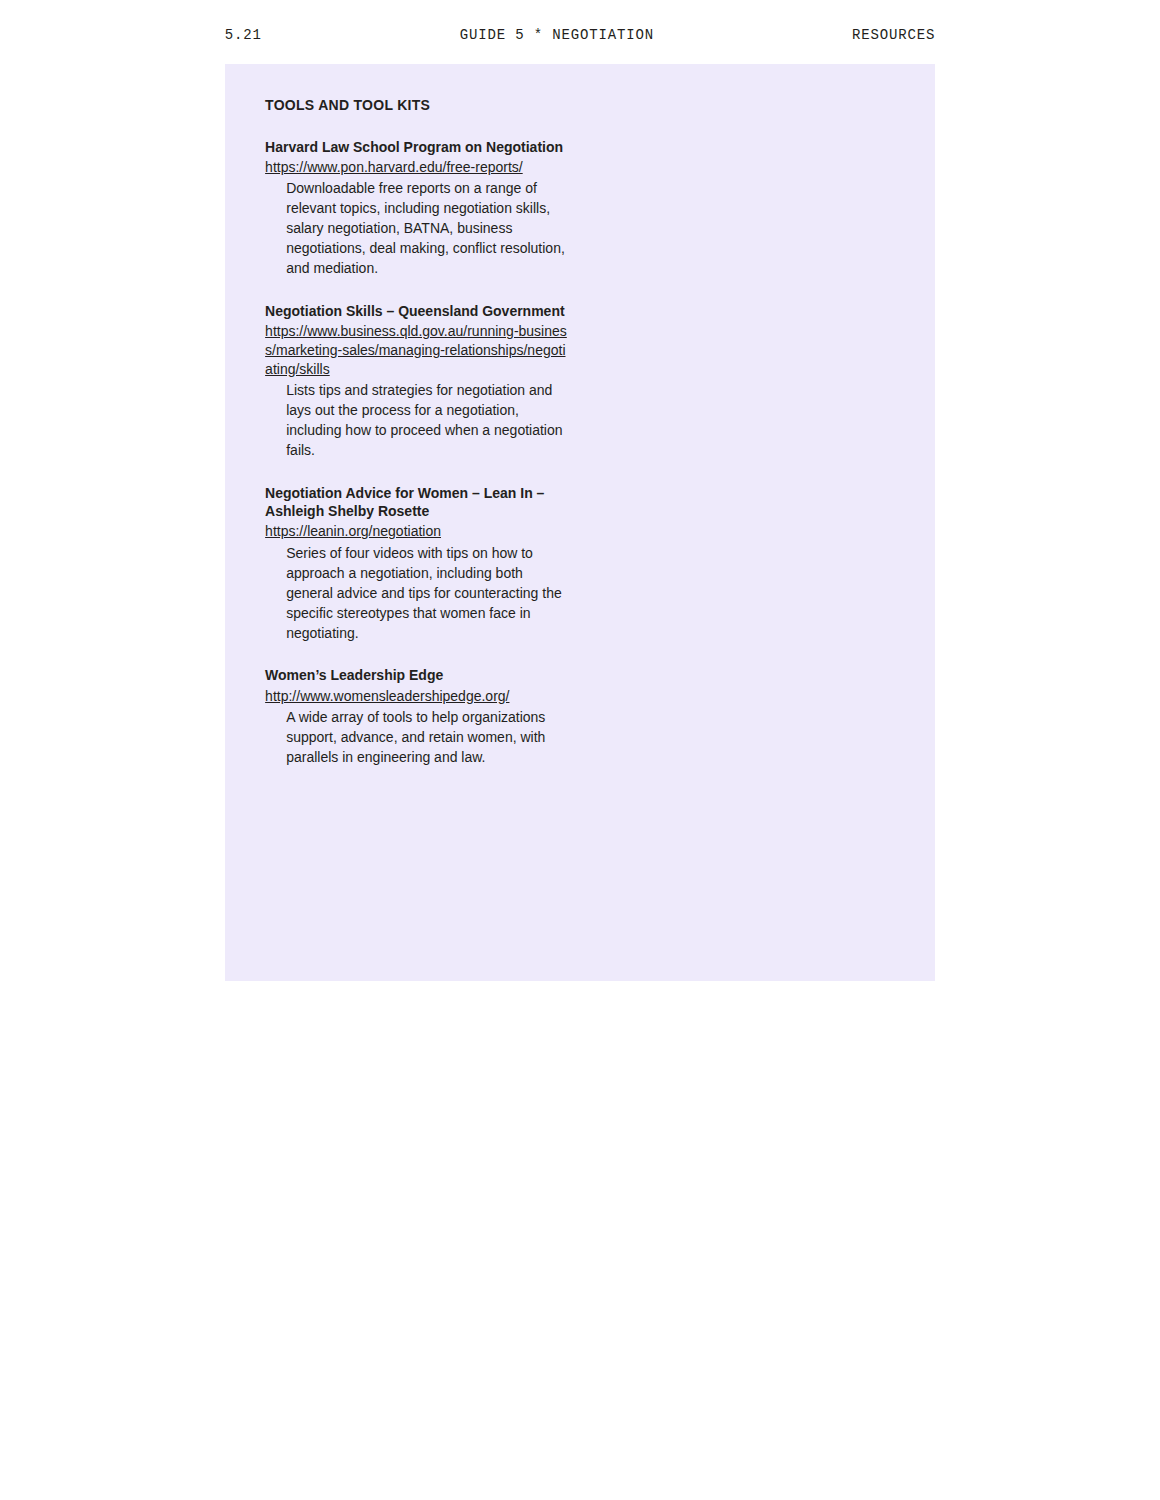5.21 GUIDE 5 * NEGOTIATION RESOURCES
TOOLS AND TOOL KITS
Harvard Law School Program on Negotiation
https://www.pon.harvard.edu/free-reports/
Downloadable free reports on a range of relevant topics, including negotiation skills, salary negotiation, BATNA, business negotiations, deal making, conflict resolution, and mediation.
Negotiation Skills – Queensland Government
https://www.business.qld.gov.au/running-business/marketing-sales/managing-relationships/negotiating/skills
Lists tips and strategies for negotiation and lays out the process for a negotiation, including how to proceed when a negotiation fails.
Negotiation Advice for Women – Lean In – Ashleigh Shelby Rosette
https://leanin.org/negotiation
Series of four videos with tips on how to approach a negotiation, including both general advice and tips for counteracting the specific stereotypes that women face in negotiating.
Women’s Leadership Edge
http://www.womensleadershipedge.org/
A wide array of tools to help organizations support, advance, and retain women, with parallels in engineering and law.